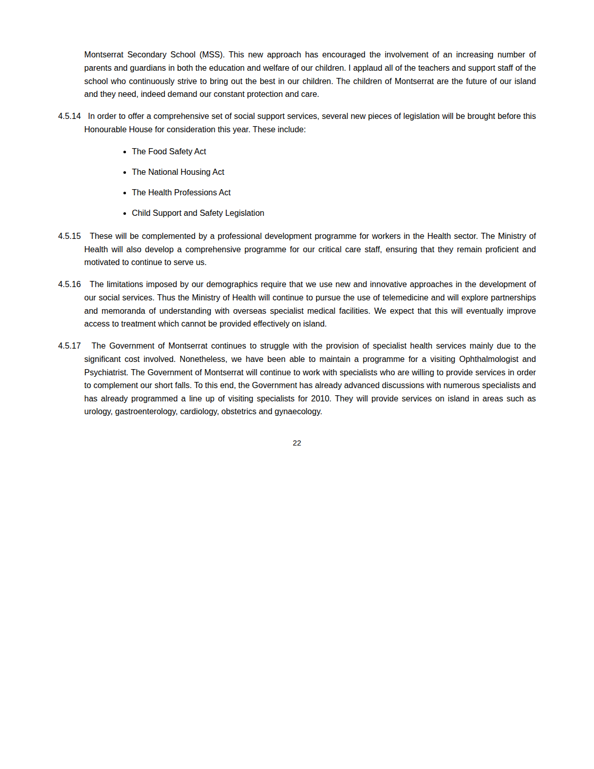Montserrat Secondary School (MSS). This new approach has encouraged the involvement of an increasing number of parents and guardians in both the education and welfare of our children. I applaud all of the teachers and support staff of the school who continuously strive to bring out the best in our children. The children of Montserrat are the future of our island and they need, indeed demand our constant protection and care.
4.5.14 In order to offer a comprehensive set of social support services, several new pieces of legislation will be brought before this Honourable House for consideration this year. These include:
The Food Safety Act
The National Housing Act
The Health Professions Act
Child Support and Safety Legislation
4.5.15 These will be complemented by a professional development programme for workers in the Health sector. The Ministry of Health will also develop a comprehensive programme for our critical care staff, ensuring that they remain proficient and motivated to continue to serve us.
4.5.16 The limitations imposed by our demographics require that we use new and innovative approaches in the development of our social services. Thus the Ministry of Health will continue to pursue the use of telemedicine and will explore partnerships and memoranda of understanding with overseas specialist medical facilities. We expect that this will eventually improve access to treatment which cannot be provided effectively on island.
4.5.17 The Government of Montserrat continues to struggle with the provision of specialist health services mainly due to the significant cost involved. Nonetheless, we have been able to maintain a programme for a visiting Ophthalmologist and Psychiatrist. The Government of Montserrat will continue to work with specialists who are willing to provide services in order to complement our short falls. To this end, the Government has already advanced discussions with numerous specialists and has already programmed a line up of visiting specialists for 2010. They will provide services on island in areas such as urology, gastroenterology, cardiology, obstetrics and gynaecology.
22